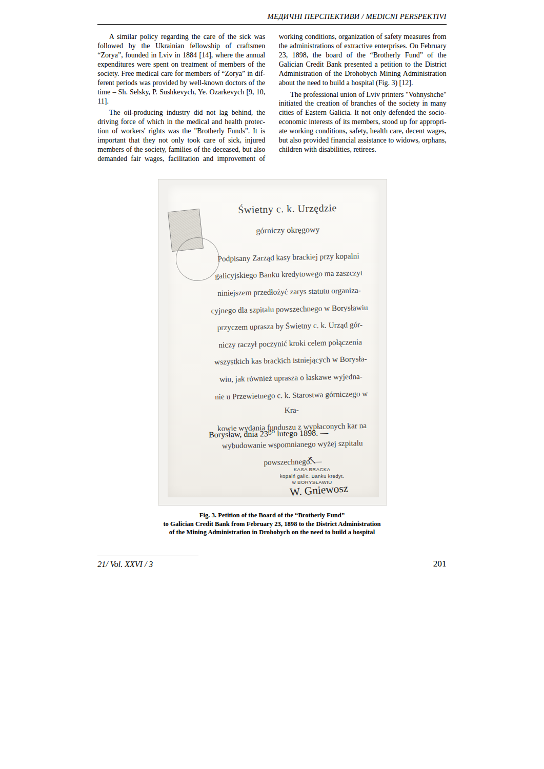МЕДИЧНІ ПЕРСПЕКТИВИ / MEDICNI PERSPEKTIVI
A similar policy regarding the care of the sick was followed by the Ukrainian fellowship of craftsmen “Zorya”, founded in Lviv in 1884 [14], where the annual expenditures were spent on treatment of members of the society. Free medical care for members of “Zorya” in different periods was provided by well-known doctors of the time – Sh. Selsky, P. Sushkevych, Ye. Ozarkevych [9, 10, 11].
The oil-producing industry did not lag behind, the driving force of which in the medical and health protection of workers' rights was the "Brotherly Funds". It is important that they not only took care of sick, injured members of the society, families of the deceased, but also demanded fair wages, facilitation and improvement of working conditions, organization of safety measures from the administrations of extractive enterprises. On February 23, 1898, the board of the “Brotherly Fund” of the Galician Credit Bank presented a petition to the District Administration of the Drohobych Mining Administration about the need to build a hospital (Fig. 3) [12].
The professional union of Lviv printers "Vohnyshche" initiated the creation of branches of the society in many cities of Eastern Galicia. It not only defended the socio-economic interests of its members, stood up for appropriate working conditions, safety, health care, decent wages, but also provided financial assistance to widows, orphans, children with disabilities, retirees.
Świetny c. k. Urzędzie
górniczy okręgowy
Podpisany Zarząd kasy brackiej przy kopalni
galicyjskiego Banku kredytowego ma zaszczyt
niniejszem przedłożyć zarys statutu organiza-
cyjnego dla szpitalu powszechnego w Borysławiu
przyczem uprasza by Świetny c. k. Urząd gór-
niczy raczył poczynić kroki celem połączenia
wszystkich kas brackich istniejących w Borysła-
wiu, jak również uprasza o łaskawe wyjedna-
nie u Przewietnego c. k. Starostwa górniczego w Kra-
kowie wydania funduszu z wypłaconych kar na
wybudowanie wspomnianego wyżej szpitalu
powszechnego. —
Borysław, dnia 23go lutego 1898. —
⛏
KASA BRACKA
kopalń galic. Banku kredyt.
w BORYSŁAWIU
W. Gniewosz
Fig. 3. Petition of the Board of the “Brotherly Fund”
to Galician Credit Bank from February 23, 1898 to the District Administration
of the Mining Administration in Drohobych on the need to build a hospital
21/ Vol. XXVI / 3
201